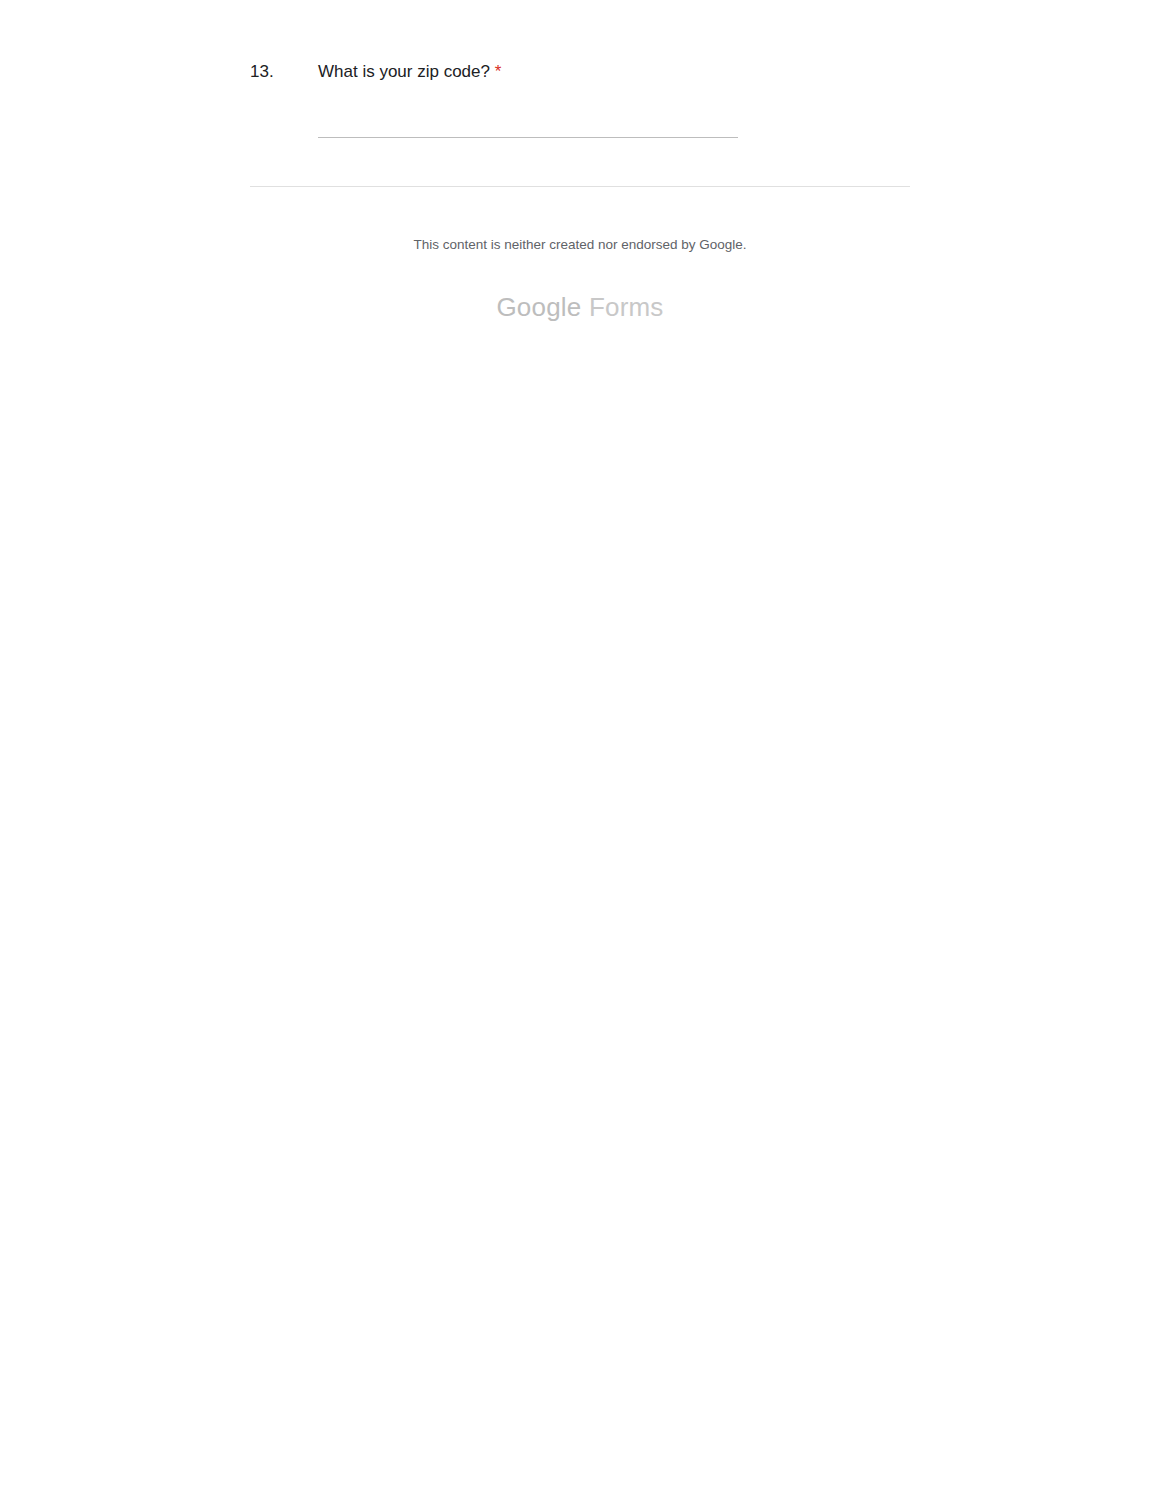13.
What is your zip code? *
This content is neither created nor endorsed by Google.
Google Forms